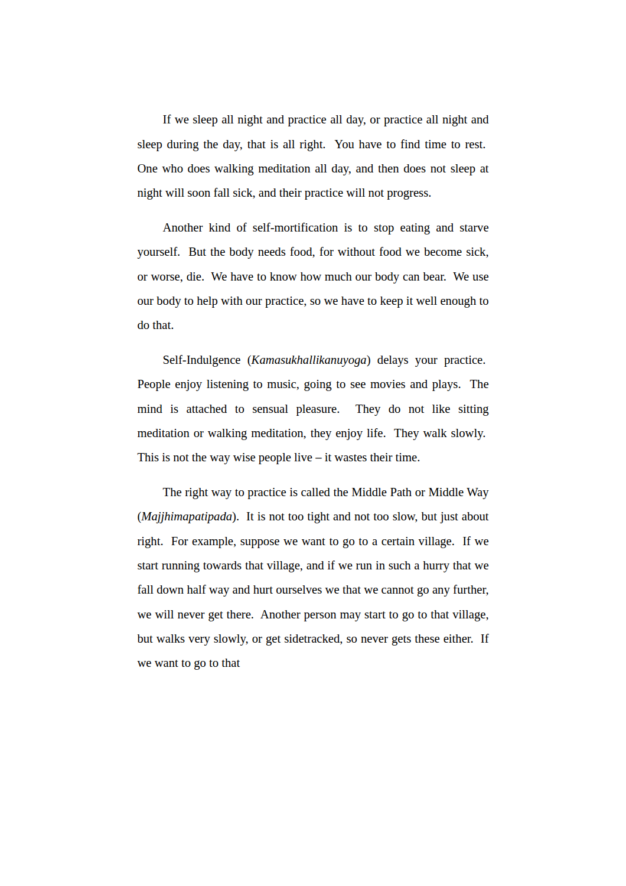If we sleep all night and practice all day, or practice all night and sleep during the day, that is all right. You have to find time to rest. One who does walking meditation all day, and then does not sleep at night will soon fall sick, and their practice will not progress.
Another kind of self-mortification is to stop eating and starve yourself. But the body needs food, for without food we become sick, or worse, die. We have to know how much our body can bear. We use our body to help with our practice, so we have to keep it well enough to do that.
Self-Indulgence (Kamasukhallikanuyoga) delays your practice. People enjoy listening to music, going to see movies and plays. The mind is attached to sensual pleasure. They do not like sitting meditation or walking meditation, they enjoy life. They walk slowly. This is not the way wise people live – it wastes their time.
The right way to practice is called the Middle Path or Middle Way (Majjhimapatipada). It is not too tight and not too slow, but just about right. For example, suppose we want to go to a certain village. If we start running towards that village, and if we run in such a hurry that we fall down half way and hurt ourselves we that we cannot go any further, we will never get there. Another person may start to go to that village, but walks very slowly, or get sidetracked, so never gets these either. If we want to go to that